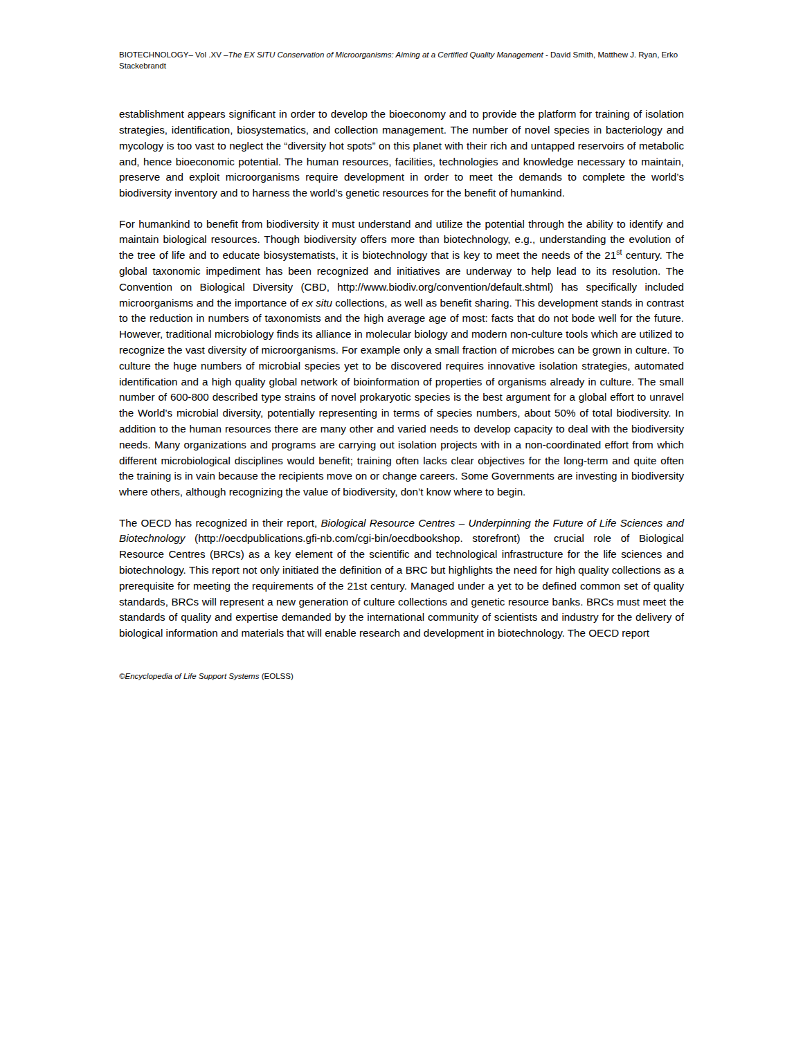BIOTECHNOLOGY– Vol .XV –The EX SITU Conservation of Microorganisms: Aiming at a Certified Quality Management - David Smith, Matthew J. Ryan, Erko Stackebrandt
establishment appears significant in order to develop the bioeconomy and to provide the platform for training of isolation strategies, identification, biosystematics, and collection management. The number of novel species in bacteriology and mycology is too vast to neglect the “diversity hot spots” on this planet with their rich and untapped reservoirs of metabolic and, hence bioeconomic potential. The human resources, facilities, technologies and knowledge necessary to maintain, preserve and exploit microorganisms require development in order to meet the demands to complete the world’s biodiversity inventory and to harness the world’s genetic resources for the benefit of humankind.
For humankind to benefit from biodiversity it must understand and utilize the potential through the ability to identify and maintain biological resources. Though biodiversity offers more than biotechnology, e.g., understanding the evolution of the tree of life and to educate biosystematists, it is biotechnology that is key to meet the needs of the 21st century. The global taxonomic impediment has been recognized and initiatives are underway to help lead to its resolution. The Convention on Biological Diversity (CBD, http://www.biodiv.org/convention/default.shtml) has specifically included microorganisms and the importance of ex situ collections, as well as benefit sharing. This development stands in contrast to the reduction in numbers of taxonomists and the high average age of most: facts that do not bode well for the future. However, traditional microbiology finds its alliance in molecular biology and modern non-culture tools which are utilized to recognize the vast diversity of microorganisms. For example only a small fraction of microbes can be grown in culture. To culture the huge numbers of microbial species yet to be discovered requires innovative isolation strategies, automated identification and a high quality global network of bioinformation of properties of organisms already in culture. The small number of 600-800 described type strains of novel prokaryotic species is the best argument for a global effort to unravel the World’s microbial diversity, potentially representing in terms of species numbers, about 50% of total biodiversity. In addition to the human resources there are many other and varied needs to develop capacity to deal with the biodiversity needs. Many organizations and programs are carrying out isolation projects with in a non-coordinated effort from which different microbiological disciplines would benefit; training often lacks clear objectives for the long-term and quite often the training is in vain because the recipients move on or change careers. Some Governments are investing in biodiversity where others, although recognizing the value of biodiversity, don’t know where to begin.
The OECD has recognized in their report, Biological Resource Centres – Underpinning the Future of Life Sciences and Biotechnology (http://oecdpublications.gfi-nb.com/cgi-bin/oecdbookshop. storefront) the crucial role of Biological Resource Centres (BRCs) as a key element of the scientific and technological infrastructure for the life sciences and biotechnology. This report not only initiated the definition of a BRC but highlights the need for high quality collections as a prerequisite for meeting the requirements of the 21st century. Managed under a yet to be defined common set of quality standards, BRCs will represent a new generation of culture collections and genetic resource banks. BRCs must meet the standards of quality and expertise demanded by the international community of scientists and industry for the delivery of biological information and materials that will enable research and development in biotechnology. The OECD report
©Encyclopedia of Life Support Systems (EOLSS)